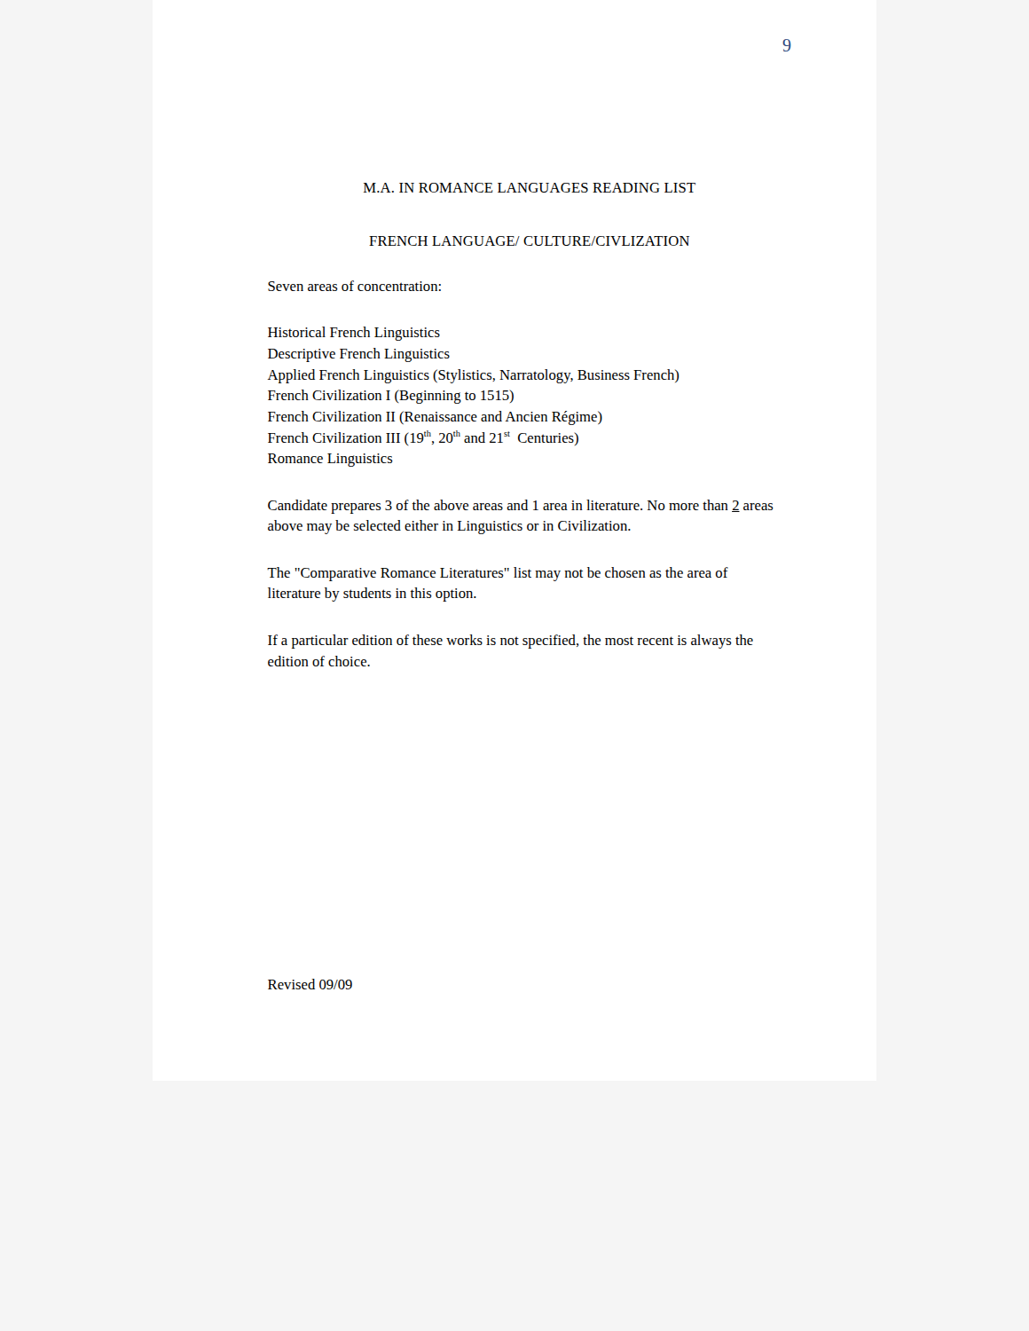9
M.A. IN ROMANCE LANGUAGES READING LIST
FRENCH LANGUAGE/ CULTURE/CIVLIZATION
Seven areas of concentration:
Historical French Linguistics
Descriptive French Linguistics
Applied French Linguistics (Stylistics, Narratology, Business French)
French Civilization I (Beginning to 1515)
French Civilization II (Renaissance and Ancien Régime)
French Civilization III (19th, 20th and 21st Centuries)
Romance Linguistics
Candidate prepares 3 of the above areas and 1 area in literature. No more than 2 areas above may be selected either in Linguistics or in Civilization.
The "Comparative Romance Literatures" list may not be chosen as the area of literature by students in this option.
If a particular edition of these works is not specified, the most recent is always the edition of choice.
Revised 09/09